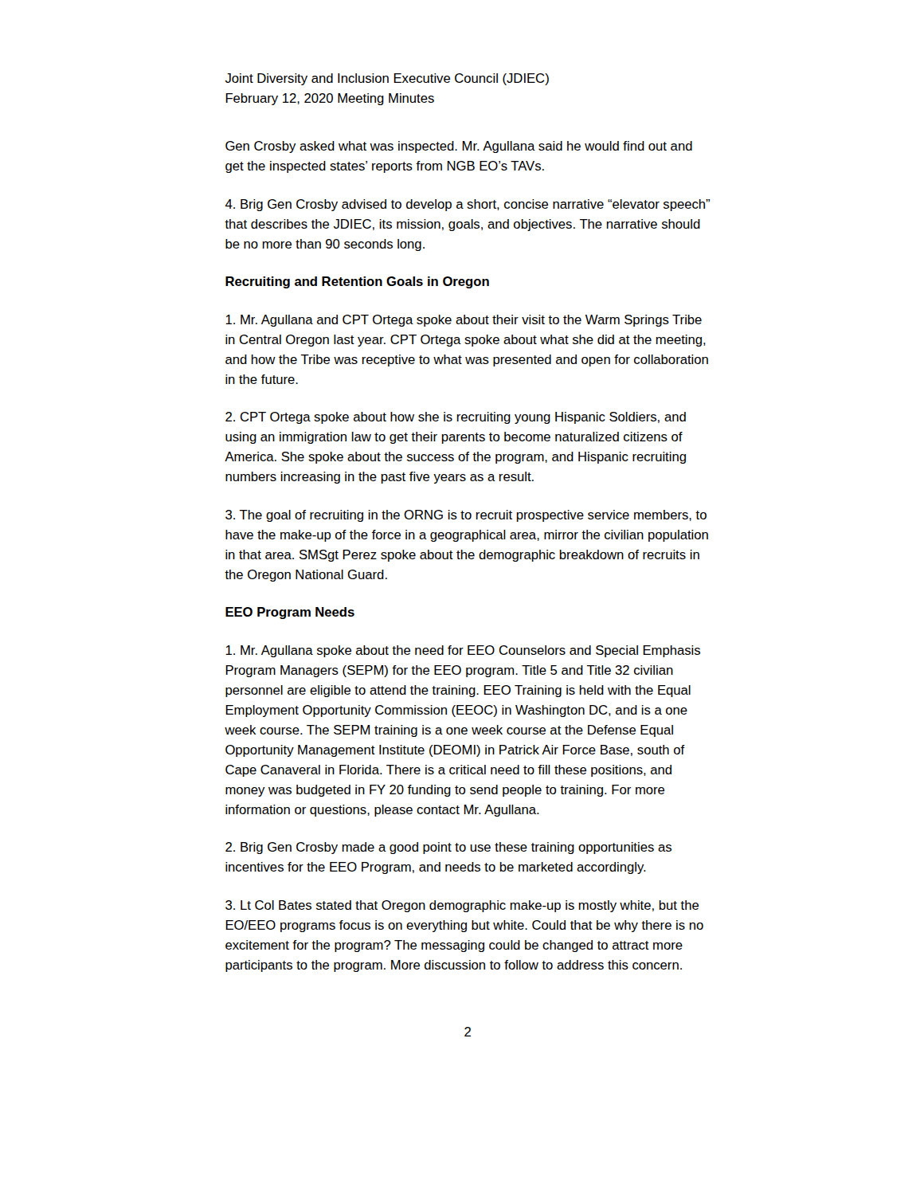Joint Diversity and Inclusion Executive Council (JDIEC)
February 12, 2020 Meeting Minutes
Gen Crosby asked what was inspected. Mr. Agullana said he would find out and get the inspected states’ reports from NGB EO’s TAVs.
4. Brig Gen Crosby advised to develop a short, concise narrative “elevator speech” that describes the JDIEC, its mission, goals, and objectives. The narrative should be no more than 90 seconds long.
Recruiting and Retention Goals in Oregon
1. Mr. Agullana and CPT Ortega spoke about their visit to the Warm Springs Tribe in Central Oregon last year. CPT Ortega spoke about what she did at the meeting, and how the Tribe was receptive to what was presented and open for collaboration in the future.
2. CPT Ortega spoke about how she is recruiting young Hispanic Soldiers, and using an immigration law to get their parents to become naturalized citizens of America. She spoke about the success of the program, and Hispanic recruiting numbers increasing in the past five years as a result.
3. The goal of recruiting in the ORNG is to recruit prospective service members, to have the make-up of the force in a geographical area, mirror the civilian population in that area. SMSgt Perez spoke about the demographic breakdown of recruits in the Oregon National Guard.
EEO Program Needs
1. Mr. Agullana spoke about the need for EEO Counselors and Special Emphasis Program Managers (SEPM) for the EEO program. Title 5 and Title 32 civilian personnel are eligible to attend the training. EEO Training is held with the Equal Employment Opportunity Commission (EEOC) in Washington DC, and is a one week course. The SEPM training is a one week course at the Defense Equal Opportunity Management Institute (DEOMI) in Patrick Air Force Base, south of Cape Canaveral in Florida. There is a critical need to fill these positions, and money was budgeted in FY 20 funding to send people to training. For more information or questions, please contact Mr. Agullana.
2. Brig Gen Crosby made a good point to use these training opportunities as incentives for the EEO Program, and needs to be marketed accordingly.
3. Lt Col Bates stated that Oregon demographic make-up is mostly white, but the EO/EEO programs focus is on everything but white. Could that be why there is no excitement for the program? The messaging could be changed to attract more participants to the program. More discussion to follow to address this concern.
2